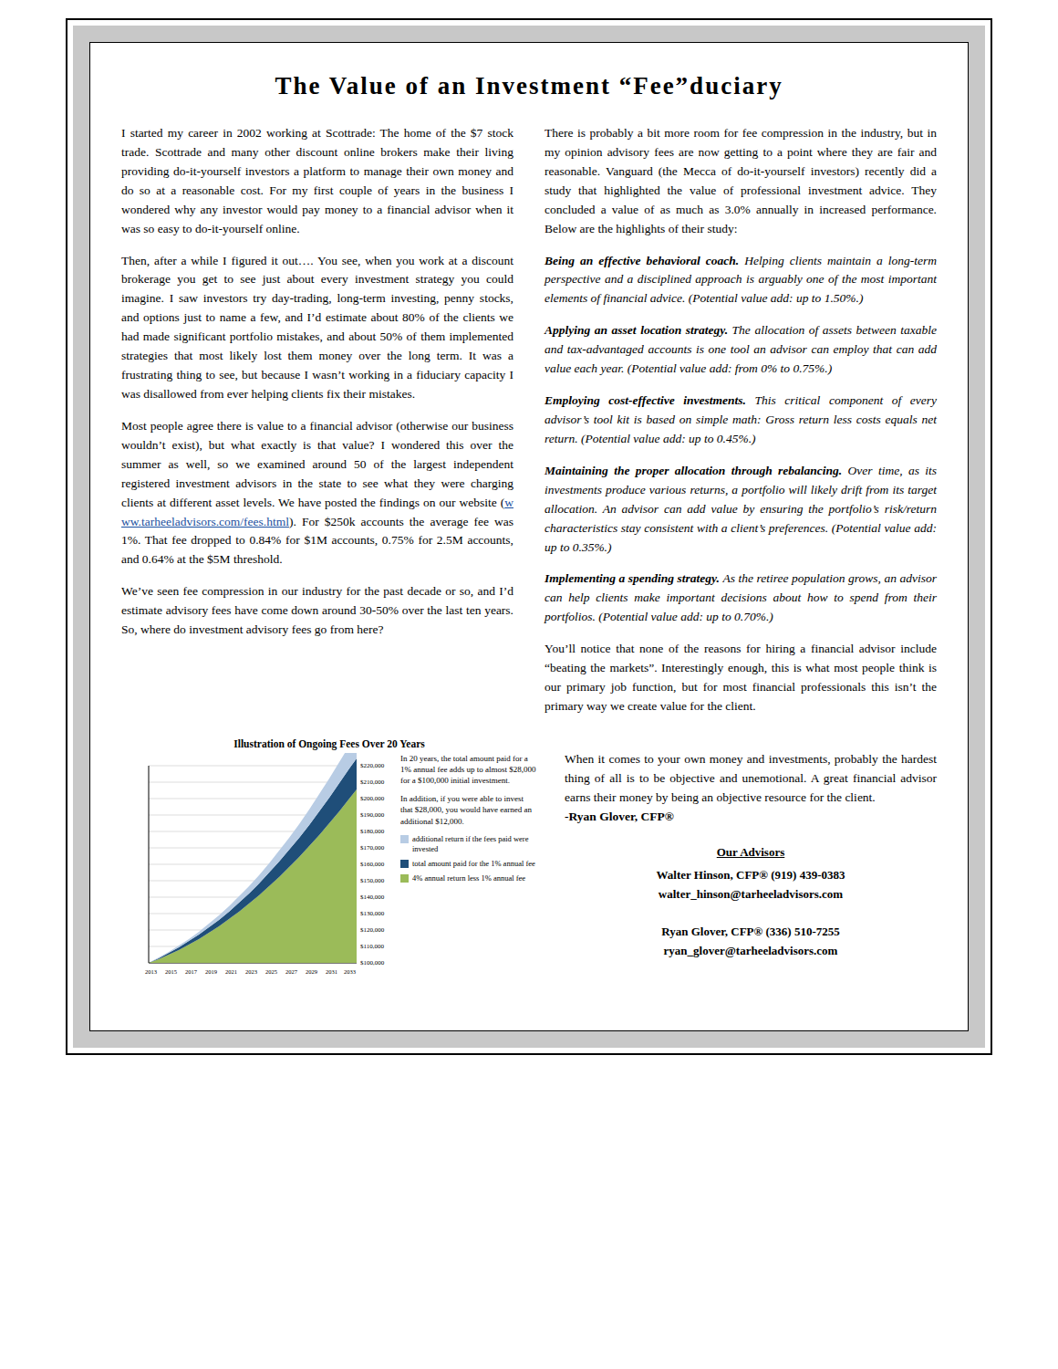The Value of an Investment “Fee”duciary
I started my career in 2002 working at Scottrade: The home of the $7 stock trade. Scottrade and many other discount online brokers make their living providing do-it-yourself investors a platform to manage their own money and do so at a reasonable cost. For my first couple of years in the business I wondered why any investor would pay money to a financial advisor when it was so easy to do-it-yourself online.
Then, after a while I figured it out…. You see, when you work at a discount brokerage you get to see just about every investment strategy you could imagine. I saw investors try day-trading, long-term investing, penny stocks, and options just to name a few, and I’d estimate about 80% of the clients we had made significant portfolio mistakes, and about 50% of them implemented strategies that most likely lost them money over the long term. It was a frustrating thing to see, but because I wasn’t working in a fiduciary capacity I was disallowed from ever helping clients fix their mistakes.
Most people agree there is value to a financial advisor (otherwise our business wouldn’t exist), but what exactly is that value? I wondered this over the summer as well, so we examined around 50 of the largest independent registered investment advisors in the state to see what they were charging clients at different asset levels. We have posted the findings on our website (www.tarheeladvisors.com/fees.html). For $250k accounts the average fee was 1%. That fee dropped to 0.84% for $1M accounts, 0.75% for 2.5M accounts, and 0.64% at the $5M threshold.
We’ve seen fee compression in our industry for the past decade or so, and I’d estimate advisory fees have come down around 30-50% over the last ten years. So, where do investment advisory fees go from here?
There is probably a bit more room for fee compression in the industry, but in my opinion advisory fees are now getting to a point where they are fair and reasonable. Vanguard (the Mecca of do-it-yourself investors) recently did a study that highlighted the value of professional investment advice. They concluded a value of as much as 3.0% annually in increased performance. Below are the highlights of their study:
Being an effective behavioral coach. Helping clients maintain a long-term perspective and a disciplined approach is arguably one of the most important elements of financial advice. (Potential value add: up to 1.50%.)
Applying an asset location strategy. The allocation of assets between taxable and tax-advantaged accounts is one tool an advisor can employ that can add value each year. (Potential value add: from 0% to 0.75%.)
Employing cost-effective investments. This critical component of every advisor’s tool kit is based on simple math: Gross return less costs equals net return. (Potential value add: up to 0.45%.)
Maintaining the proper allocation through rebalancing. Over time, as its investments produce various returns, a portfolio will likely drift from its target allocation. An advisor can add value by ensuring the portfolio’s risk/return characteristics stay consistent with a client’s preferences. (Potential value add: up to 0.35%.)
Implementing a spending strategy. As the retiree population grows, an advisor can help clients make important decisions about how to spend from their portfolios. (Potential value add: up to 0.70%.)
You’ll notice that none of the reasons for hiring a financial advisor include “beating the markets”. Interestingly enough, this is what most people think is our primary job function, but for most financial professionals this isn’t the primary way we create value for the client.
Illustration of Ongoing Fees Over 20 Years
$220,000 $210,000 $200,000 $190,000 $180,000 $170,000 $160,000 $150,000 $140,000 $130,000 $120,000 $110,000 $100,000 2013 2015 2017 2019 2021 2023 2025 2027 2029 2031 2033
In 20 years, the total amount paid for a 1% annual fee adds up to almost $28,000 for a $100,000 initial investment.
In addition, if you were able to invest that $28,000, you would have earned an additional $12,000.
additional return if the fees paid were invested
total amount paid for the 1% annual fee
4% annual return less 1% annual fee
When it comes to your own money and investments, probably the hardest thing of all is to be objective and unemotional. A great financial advisor earns their money by being an objective resource for the client.
-Ryan Glover, CFP®
Our Advisors
Walter Hinson, CFP® (919) 439-0383
walter_hinson@tarheeladvisors.com
Ryan Glover, CFP® (336) 510-7255
ryan_glover@tarheeladvisors.com